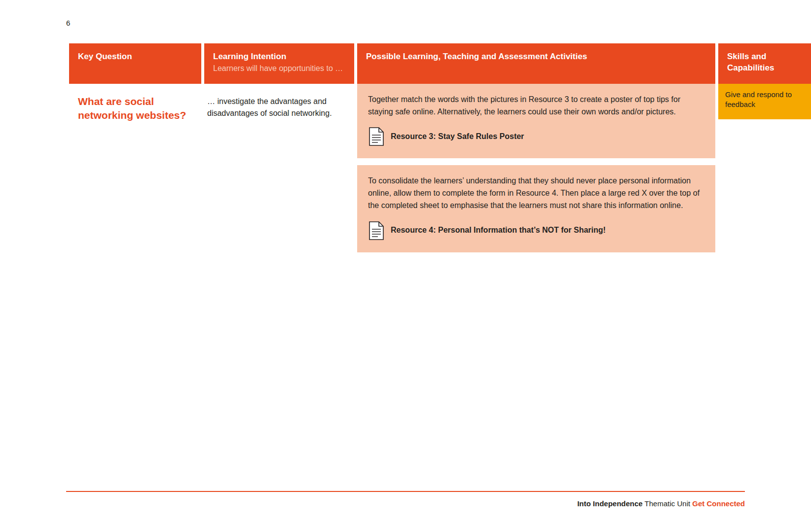6
| Key Question | Learning Intention Learners will have opportunities to … | Possible Learning, Teaching and Assessment Activities | Skills and Capabilities |
| --- | --- | --- | --- |
| What are social networking websites? | … investigate the advantages and disadvantages of social networking. | Together match the words with the pictures in Resource 3 to create a poster of top tips for staying safe online. Alternatively, the learners could use their own words and/or pictures. Resource 3: Stay Safe Rules Poster To consolidate the learners’ understanding that they should never place personal information online, allow them to complete the form in Resource 4. Then place a large red X over the top of the completed sheet to emphasise that the learners must not share this information online. Resource 4: Personal Information that’s NOT for Sharing! | Give and respond to feedback |
Into Independence Thematic Unit Get Connected